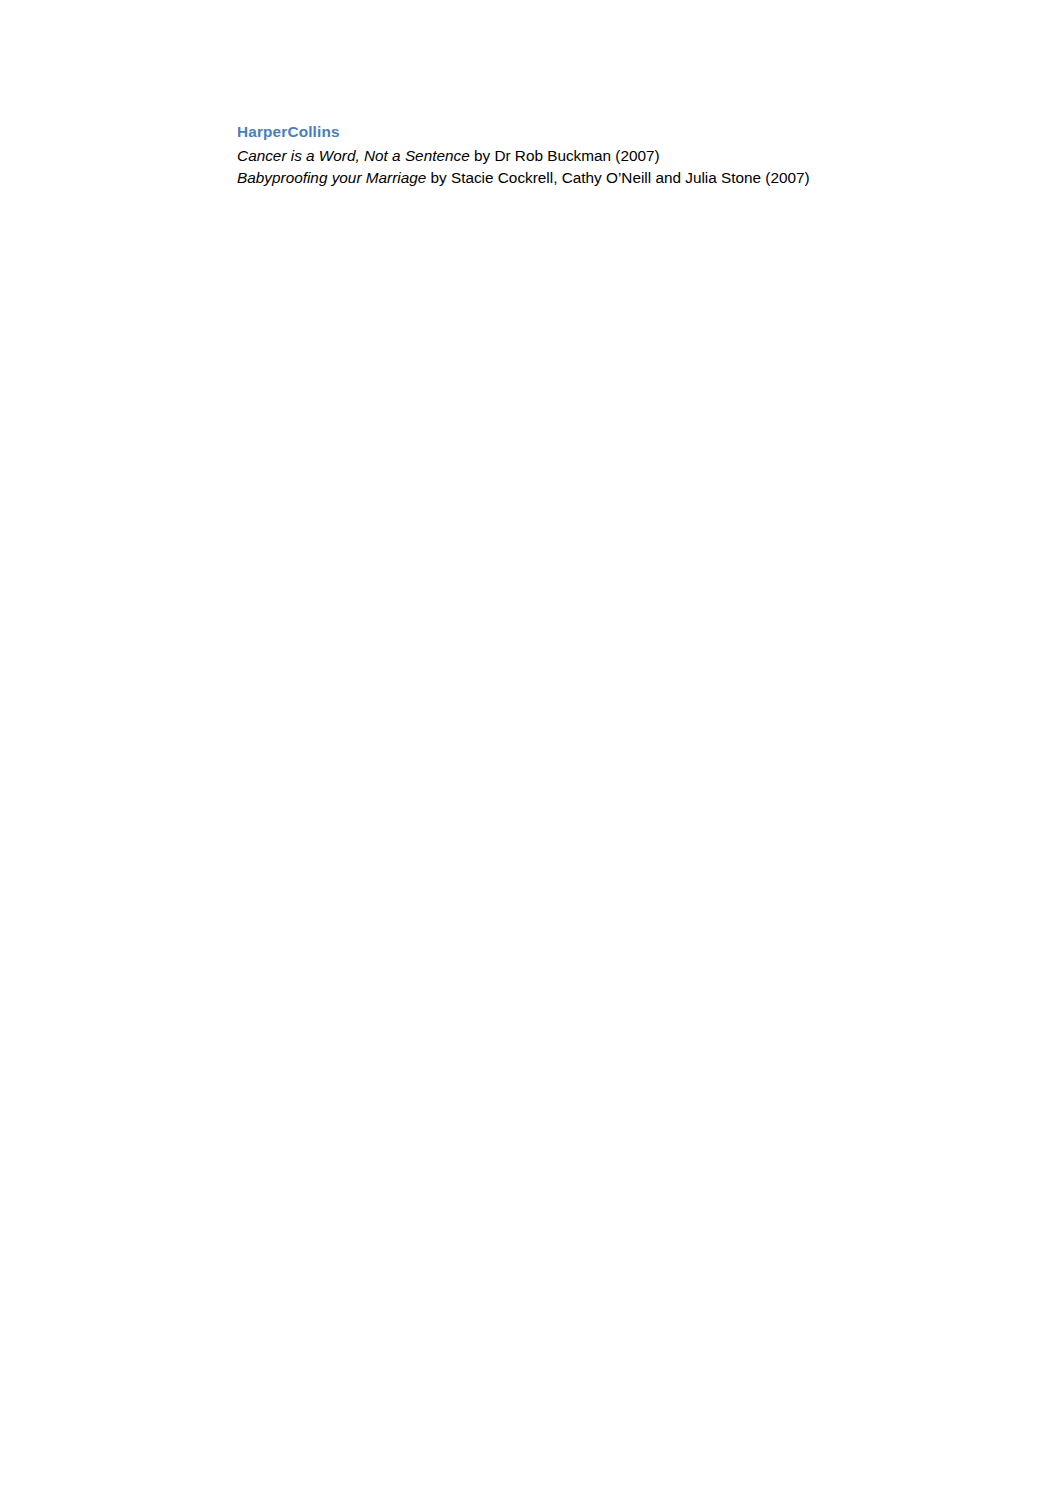HarperCollins
Cancer is a Word, Not a Sentence by Dr Rob Buckman (2007)
Babyproofing your Marriage by Stacie Cockrell, Cathy O’Neill and Julia Stone (2007)